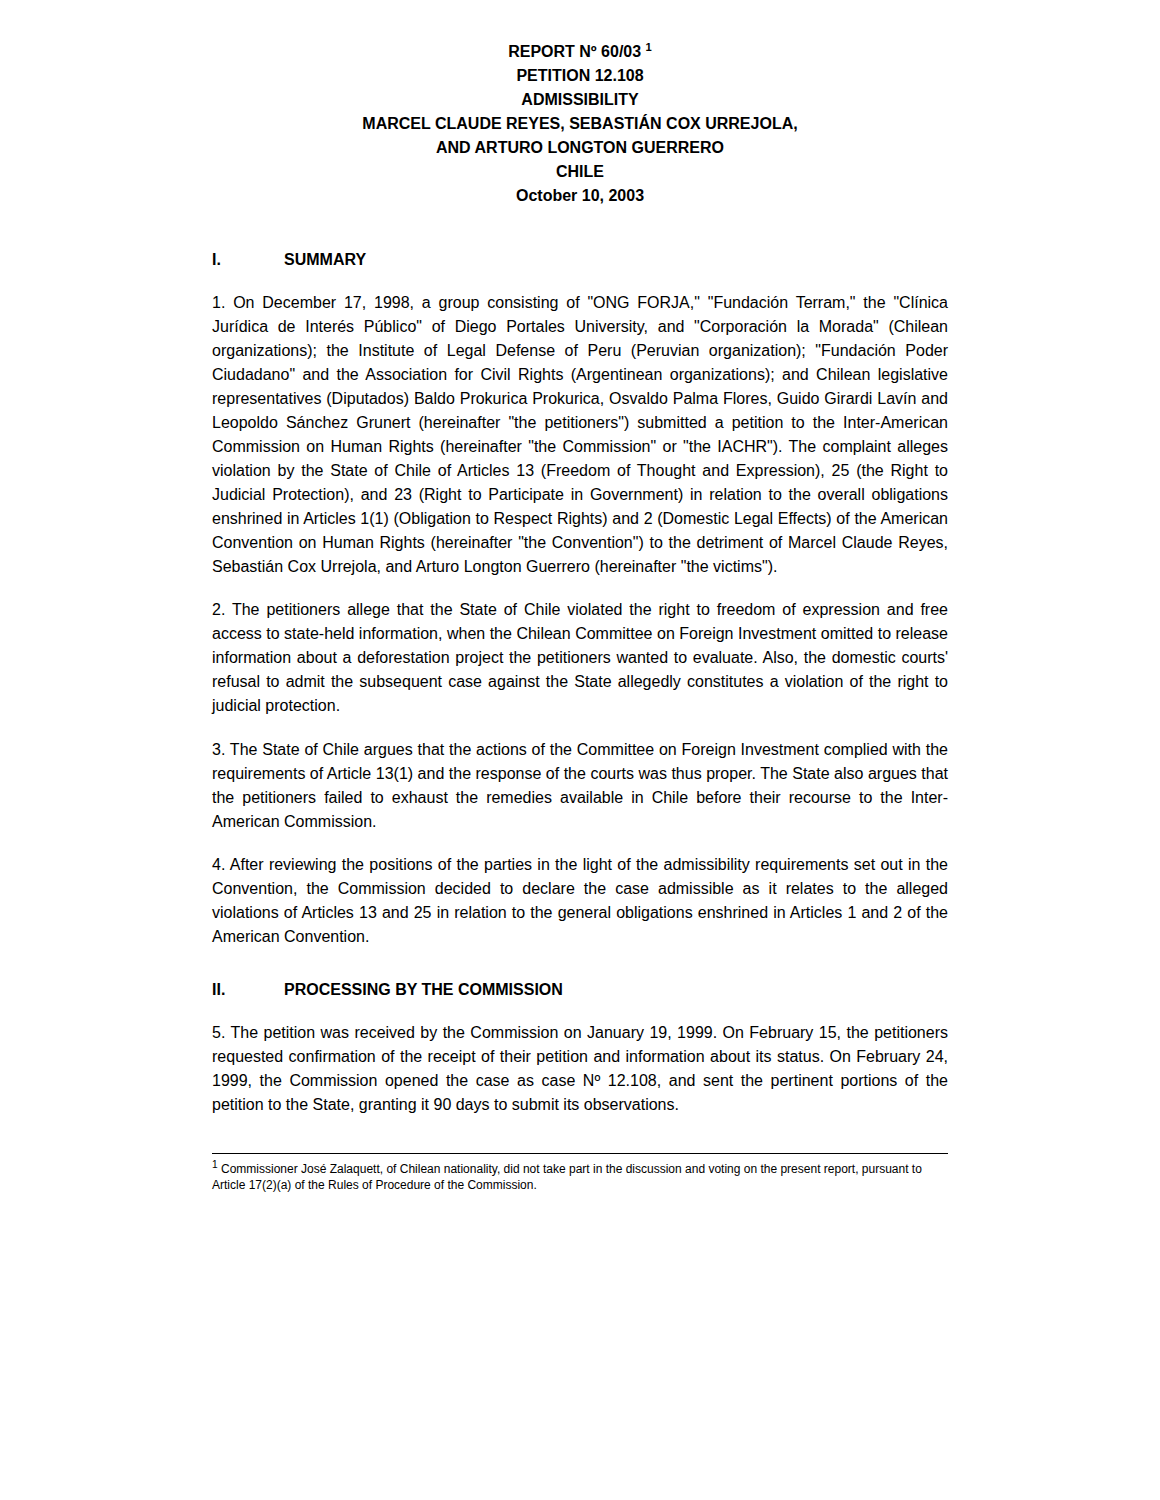REPORT Nº 60/03 1
PETITION 12.108
ADMISSIBILITY
MARCEL CLAUDE REYES, SEBASTIÁN COX URREJOLA,
AND ARTURO LONGTON GUERRERO
CHILE
October 10, 2003
I. SUMMARY
1. On December 17, 1998, a group consisting of "ONG FORJA," "Fundación Terram," the "Clínica Jurídica de Interés Público" of Diego Portales University, and "Corporación la Morada" (Chilean organizations); the Institute of Legal Defense of Peru (Peruvian organization); "Fundación Poder Ciudadano" and the Association for Civil Rights (Argentinean organizations); and Chilean legislative representatives (Diputados) Baldo Prokurica Prokurica, Osvaldo Palma Flores, Guido Girardi Lavín and Leopoldo Sánchez Grunert (hereinafter "the petitioners") submitted a petition to the Inter-American Commission on Human Rights (hereinafter "the Commission" or "the IACHR"). The complaint alleges violation by the State of Chile of Articles 13 (Freedom of Thought and Expression), 25 (the Right to Judicial Protection), and 23 (Right to Participate in Government) in relation to the overall obligations enshrined in Articles 1(1) (Obligation to Respect Rights) and 2 (Domestic Legal Effects) of the American Convention on Human Rights (hereinafter "the Convention") to the detriment of Marcel Claude Reyes, Sebastián Cox Urrejola, and Arturo Longton Guerrero (hereinafter "the victims").
2. The petitioners allege that the State of Chile violated the right to freedom of expression and free access to state-held information, when the Chilean Committee on Foreign Investment omitted to release information about a deforestation project the petitioners wanted to evaluate. Also, the domestic courts' refusal to admit the subsequent case against the State allegedly constitutes a violation of the right to judicial protection.
3. The State of Chile argues that the actions of the Committee on Foreign Investment complied with the requirements of Article 13(1) and the response of the courts was thus proper. The State also argues that the petitioners failed to exhaust the remedies available in Chile before their recourse to the Inter-American Commission.
4. After reviewing the positions of the parties in the light of the admissibility requirements set out in the Convention, the Commission decided to declare the case admissible as it relates to the alleged violations of Articles 13 and 25 in relation to the general obligations enshrined in Articles 1 and 2 of the American Convention.
II. PROCESSING BY THE COMMISSION
5. The petition was received by the Commission on January 19, 1999. On February 15, the petitioners requested confirmation of the receipt of their petition and information about its status. On February 24, 1999, the Commission opened the case as case Nº 12.108, and sent the pertinent portions of the petition to the State, granting it 90 days to submit its observations.
1 Commissioner José Zalaquett, of Chilean nationality, did not take part in the discussion and voting on the present report, pursuant to Article 17(2)(a) of the Rules of Procedure of the Commission.